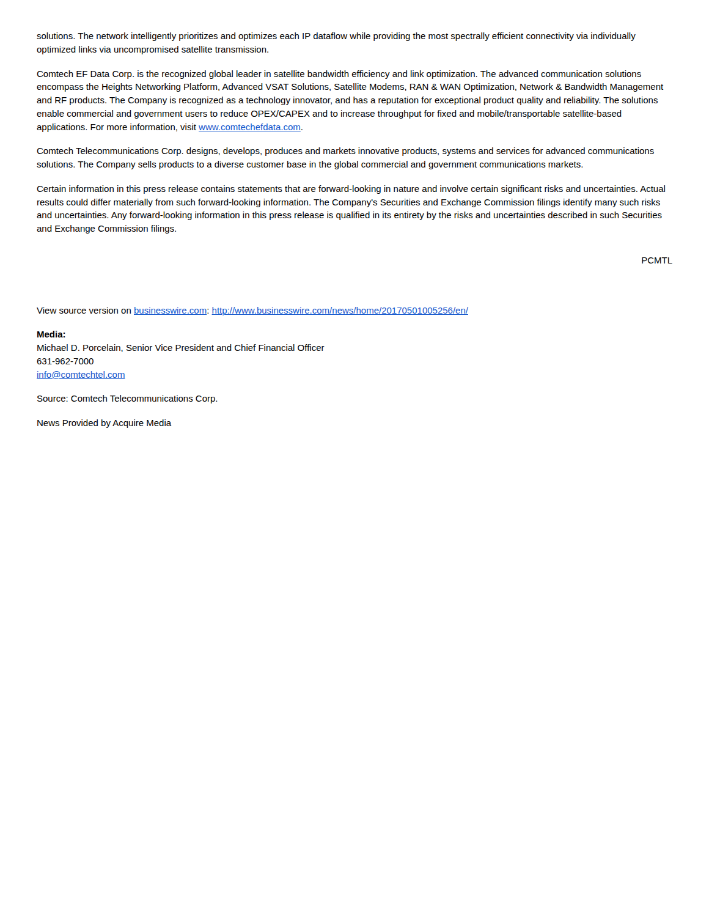solutions. The network intelligently prioritizes and optimizes each IP dataflow while providing the most spectrally efficient connectivity via individually optimized links via uncompromised satellite transmission.
Comtech EF Data Corp. is the recognized global leader in satellite bandwidth efficiency and link optimization. The advanced communication solutions encompass the Heights Networking Platform, Advanced VSAT Solutions, Satellite Modems, RAN & WAN Optimization, Network & Bandwidth Management and RF products. The Company is recognized as a technology innovator, and has a reputation for exceptional product quality and reliability. The solutions enable commercial and government users to reduce OPEX/CAPEX and to increase throughput for fixed and mobile/transportable satellite-based applications. For more information, visit www.comtechefdata.com.
Comtech Telecommunications Corp. designs, develops, produces and markets innovative products, systems and services for advanced communications solutions. The Company sells products to a diverse customer base in the global commercial and government communications markets.
Certain information in this press release contains statements that are forward-looking in nature and involve certain significant risks and uncertainties. Actual results could differ materially from such forward-looking information. The Company's Securities and Exchange Commission filings identify many such risks and uncertainties. Any forward-looking information in this press release is qualified in its entirety by the risks and uncertainties described in such Securities and Exchange Commission filings.
PCMTL
View source version on businesswire.com: http://www.businesswire.com/news/home/20170501005256/en/
Media:
Michael D. Porcelain, Senior Vice President and Chief Financial Officer
631-962-7000
info@comtechtel.com
Source: Comtech Telecommunications Corp.
News Provided by Acquire Media